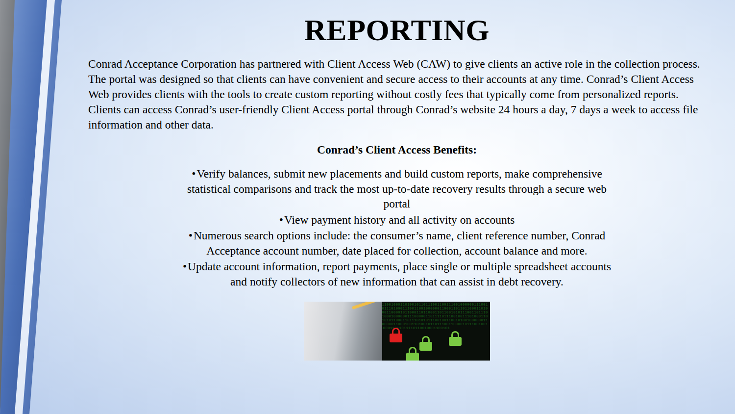REPORTING
Conrad Acceptance Corporation has partnered with Client Access Web (CAW) to give clients an active role in the collection process. The portal was designed so that clients can have convenient and secure access to their accounts at any time. Conrad’s Client Access Web provides clients with the tools to create custom reporting without costly fees that typically come from personalized reports. Clients can access Conrad’s user-friendly Client Access portal through Conrad’s website 24 hours a day, 7 days a week to access file information and other data.
Conrad’s Client Access Benefits:
Verify balances, submit new placements and build custom reports, make comprehensive statistical comparisons and track the most up-to-date recovery results through a secure web portal
View payment history and all activity on accounts
Numerous search options include: the consumer’s name, client reference number, Conrad Acceptance account number, date placed for collection, account balance and more.
Update account information, report payments, place single or multiple spreadsheet accounts and notify collectors of new information that can assist in debt recovery.
0110100101110010011001010110000101100100011010010110111001100111001000000111001001100101011100000110111101110010011101000111001100100000011000110110110001101001011001010110111001110100001000000110000101100011011000110110010101110011011100110010000001110111011001010110001000100000011100000110111101110010011101000110000101101100001000000111001101100101011000110111010101110010011001010010000001100100011000010111010001100001001000000110001001101001011011100110000101110010011110010010000001100011011011110110010001100101